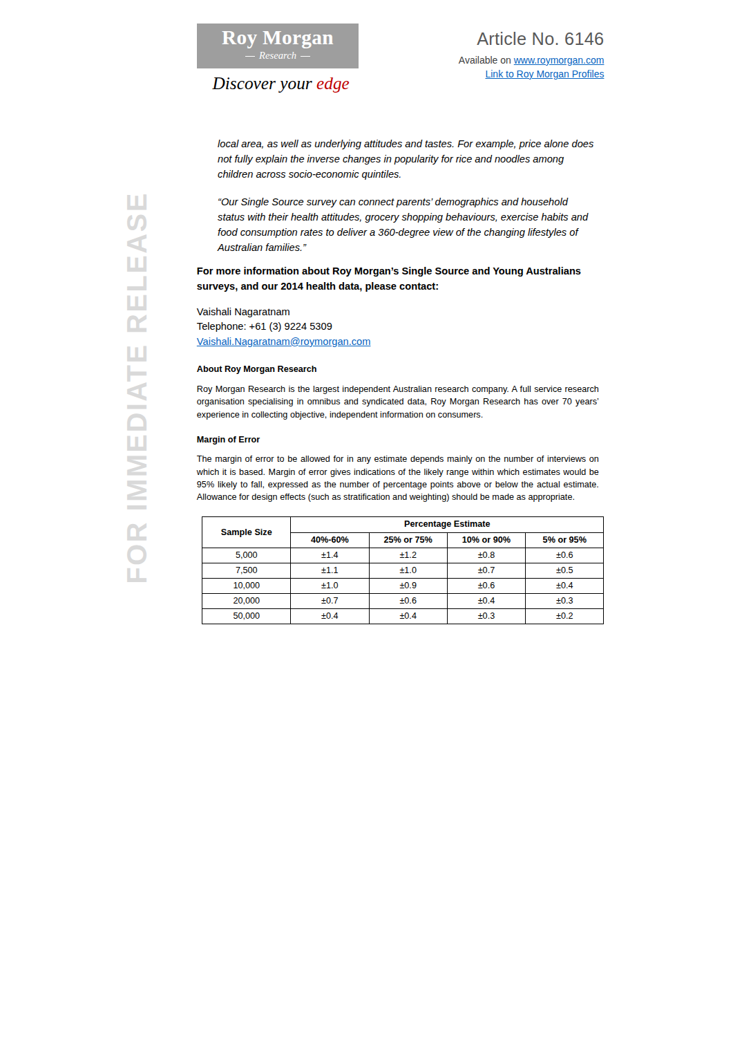FOR IMMEDIATE RELEASE
Roy Morgan
Research
Discover your edge
Article No. 6146
Available on www.roymorgan.com
Link to Roy Morgan Profiles
local area, as well as underlying attitudes and tastes. For example, price alone does not fully explain the inverse changes in popularity for rice and noodles among children across socio-economic quintiles.
“Our Single Source survey can connect parents’ demographics and household status with their health attitudes, grocery shopping behaviours, exercise habits and food consumption rates to deliver a 360-degree view of the changing lifestyles of Australian families.”
For more information about Roy Morgan’s Single Source and Young Australians surveys, and our 2014 health data, please contact:
Vaishali Nagaratnam
Telephone: +61 (3) 9224 5309
Vaishali.Nagaratnam@roymorgan.com
About Roy Morgan Research
Roy Morgan Research is the largest independent Australian research company. A full service research organisation specialising in omnibus and syndicated data, Roy Morgan Research has over 70 years’ experience in collecting objective, independent information on consumers.
Margin of Error
The margin of error to be allowed for in any estimate depends mainly on the number of interviews on which it is based. Margin of error gives indications of the likely range within which estimates would be 95% likely to fall, expressed as the number of percentage points above or below the actual estimate. Allowance for design effects (such as stratification and weighting) should be made as appropriate.
| Sample Size | Percentage Estimate |
| --- | --- |
| 40%-60% | 25% or 75% | 10% or 90% | 5% or 95% |
| 5,000 | ±1.4 | ±1.2 | ±0.8 | ±0.6 |
| 7,500 | ±1.1 | ±1.0 | ±0.7 | ±0.5 |
| 10,000 | ±1.0 | ±0.9 | ±0.6 | ±0.4 |
| 20,000 | ±0.7 | ±0.6 | ±0.4 | ±0.3 |
| 50,000 | ±0.4 | ±0.4 | ±0.3 | ±0.2 |